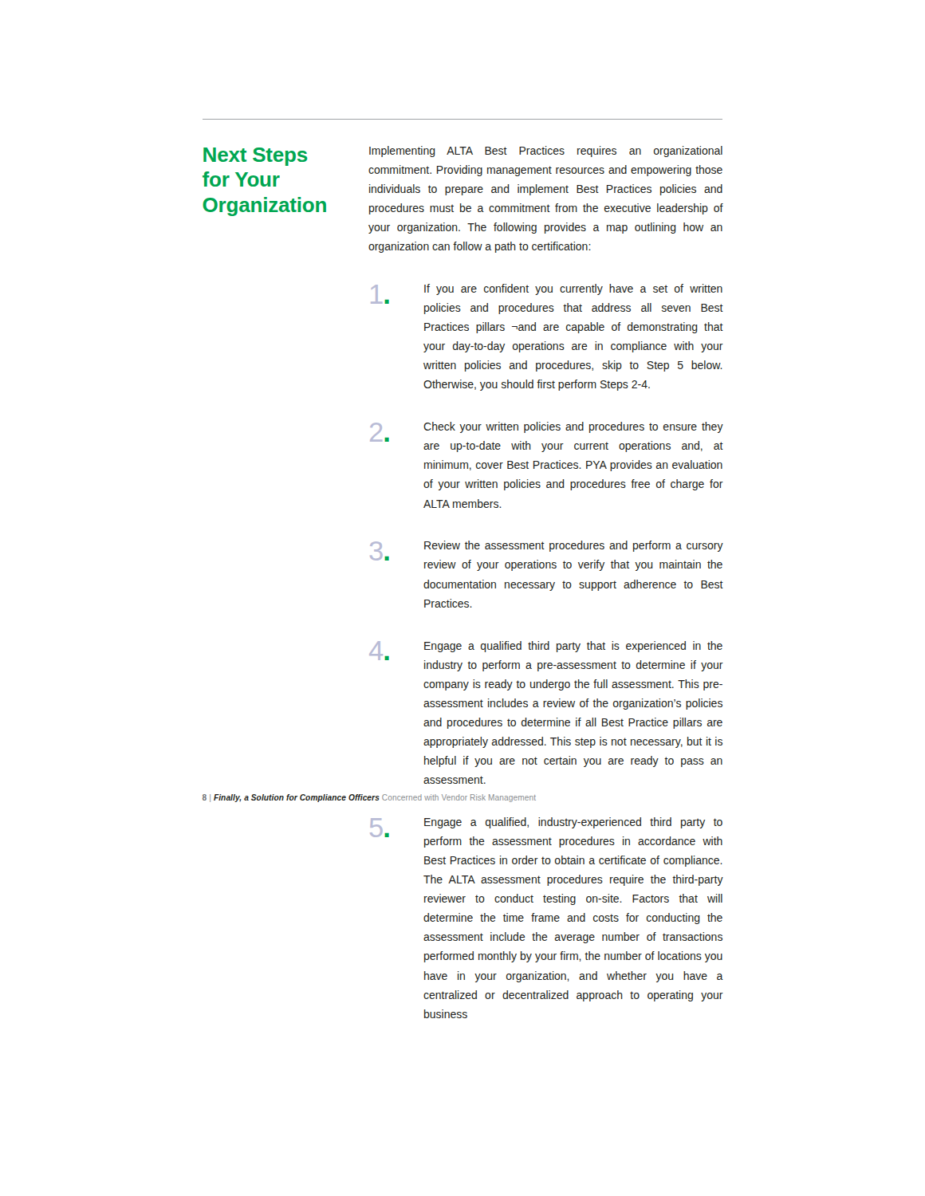Next Steps
for Your
Organization
Implementing ALTA Best Practices requires an organizational commitment. Providing management resources and empowering those individuals to prepare and implement Best Practices policies and procedures must be a commitment from the executive leadership of your organization. The following provides a map outlining how an organization can follow a path to certification:
1.
If you are confident you currently have a set of written policies and procedures that address all seven Best Practices pillars ¬and are capable of demonstrating that your day-to-day operations are in compliance with your written policies and procedures, skip to Step 5 below. Otherwise, you should first perform Steps 2-4.
2.
Check your written policies and procedures to ensure they are up-to-date with your current operations and, at minimum, cover Best Practices. PYA provides an evaluation of your written policies and procedures free of charge for ALTA members.
3.
Review the assessment procedures and perform a cursory review of your operations to verify that you maintain the documentation necessary to support adherence to Best Practices.
4.
Engage a qualified third party that is experienced in the industry to perform a pre-assessment to determine if your company is ready to undergo the full assessment. This pre-assessment includes a review of the organization’s policies and procedures to determine if all Best Practice pillars are appropriately addressed. This step is not necessary, but it is helpful if you are not certain you are ready to pass an assessment.
5.
Engage a qualified, industry-experienced third party to perform the assessment procedures in accordance with Best Practices in order to obtain a certificate of compliance. The ALTA assessment procedures require the third-party reviewer to conduct testing on-site. Factors that will determine the time frame and costs for conducting the assessment include the average number of transactions performed monthly by your firm, the number of locations you have in your organization, and whether you have a centralized or decentralized approach to operating your business
8 | Finally, a Solution for Compliance Officers Concerned with Vendor Risk Management